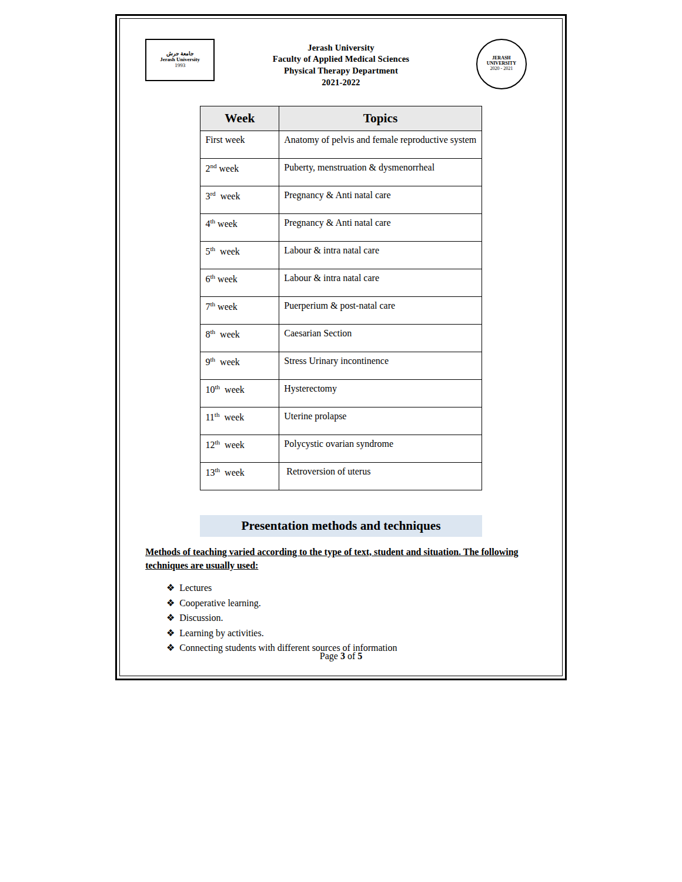جامعة جرش
Jerash University
1993
Jerash University
Faculty of Applied Medical Sciences
Physical Therapy Department
2021-2022
JERASH UNIVERSITY
2020 - 2021
| Week | Topics |
| --- | --- |
| First week | Anatomy of pelvis and female reproductive system |
| 2 nd week | Puberty, menstruation & dysmenorrheal |
| 3 rd week | Pregnancy & Anti natal care |
| 4 th week | Pregnancy & Anti natal care |
| 5 th week | Labour & intra natal care |
| 6 th week | Labour & intra natal care |
| 7 th week | Puerperium & post-natal care |
| 8 th week | Caesarian Section |
| 9 th week | Stress Urinary incontinence |
| 10 th week | Hysterectomy |
| 11 th week | Uterine prolapse |
| 12 th week | Polycystic ovarian syndrome |
| 13 th week | Retroversion of uterus |
Presentation methods and techniques
Methods of teaching varied according to the type of text, student and situation. The following techniques are usually used:
Lectures
Cooperative learning.
Discussion.
Learning by activities.
Connecting students with different sources of information
Page 3 of 5